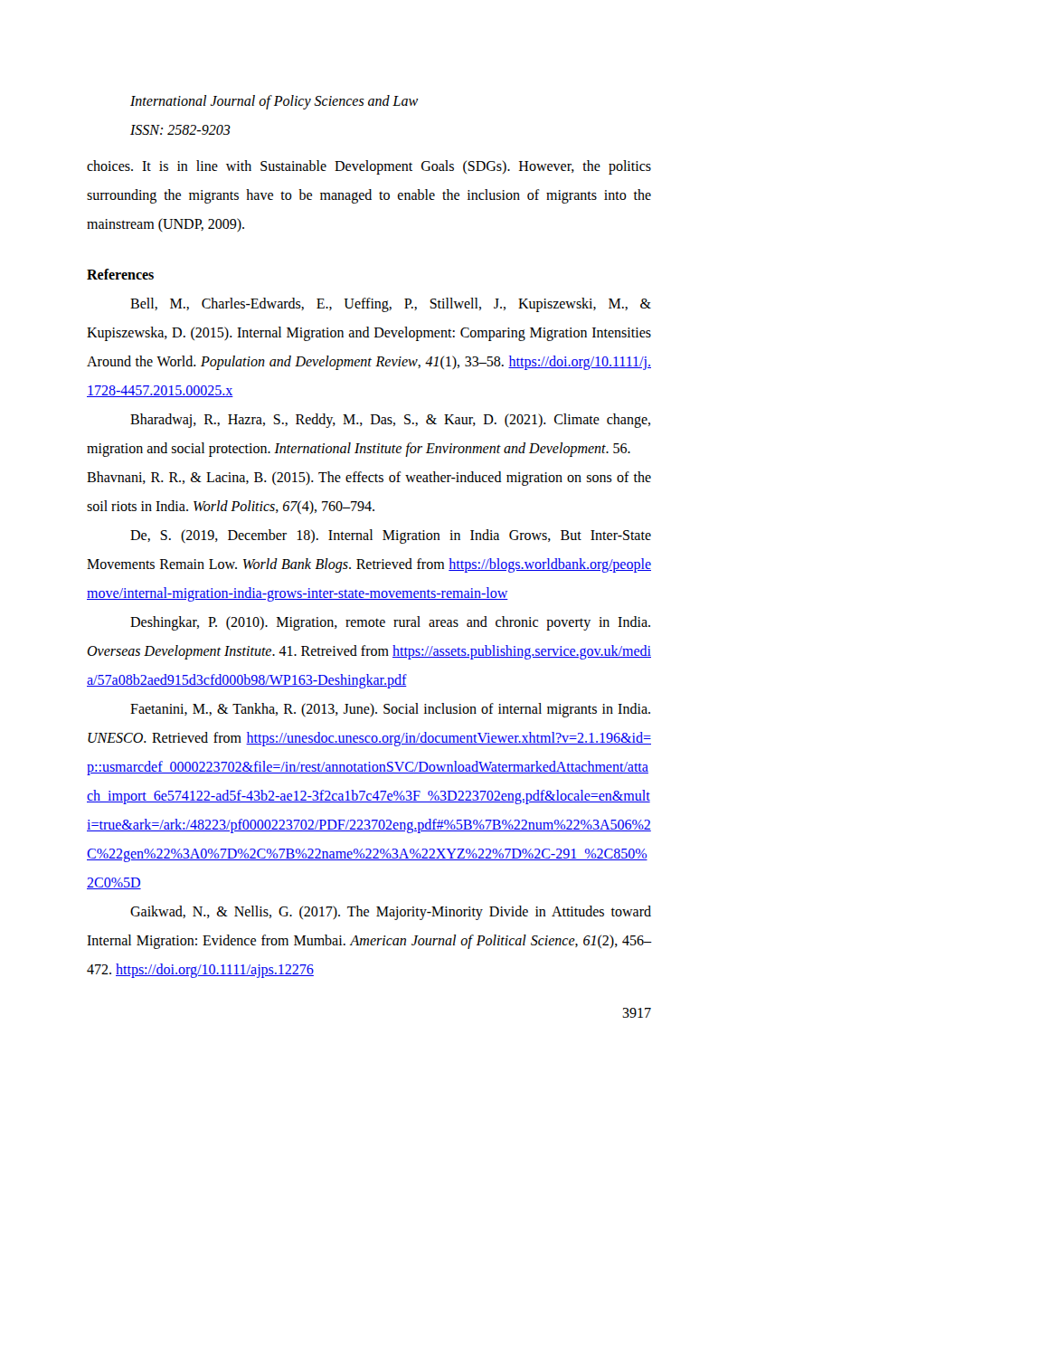International Journal of Policy Sciences and Law
ISSN: 2582-9203
choices. It is in line with Sustainable Development Goals (SDGs). However, the politics surrounding the migrants have to be managed to enable the inclusion of migrants into the mainstream (UNDP, 2009).
References
Bell, M., Charles-Edwards, E., Ueffing, P., Stillwell, J., Kupiszewski, M., & Kupiszewska, D. (2015). Internal Migration and Development: Comparing Migration Intensities Around the World. Population and Development Review, 41(1), 33–58. https://doi.org/10.1111/j.1728-4457.2015.00025.x
Bharadwaj, R., Hazra, S., Reddy, M., Das, S., & Kaur, D. (2021). Climate change, migration and social protection. International Institute for Environment and Development. 56.
Bhavnani, R. R., & Lacina, B. (2015). The effects of weather-induced migration on sons of the soil riots in India. World Politics, 67(4), 760–794.
De, S. (2019, December 18). Internal Migration in India Grows, But Inter-State Movements Remain Low. World Bank Blogs. Retrieved from https://blogs.worldbank.org/peoplemove/internal-migration-india-grows-inter-state-movements-remain-low
Deshingkar, P. (2010). Migration, remote rural areas and chronic poverty in India. Overseas Development Institute. 41. Retreived from https://assets.publishing.service.gov.uk/media/57a08b2aed915d3cfd000b98/WP163-Deshingkar.pdf
Faetanini, M., & Tankha, R. (2013, June). Social inclusion of internal migrants in India. UNESCO. Retrieved from https://unesdoc.unesco.org/in/documentViewer.xhtml?v=2.1.196&id=p::usmarcdef_0000223702&file=/in/rest/annotationSVC/DownloadWatermarkedAttachment/attach_import_6e574122-ad5f-43b2-ae12-3f2ca1b7c47e%3F_%3D223702eng.pdf&locale=en&multi=true&ark=/ark:/48223/pf0000223702/PDF/223702eng.pdf#%5B%7B%22num%22%3A506%2C%22gen%22%3A0%7D%2C%7B%22name%22%3A%22XYZ%22%7D%2C-291_%2C850%2C0%5D
Gaikwad, N., & Nellis, G. (2017). The Majority-Minority Divide in Attitudes toward Internal Migration: Evidence from Mumbai. American Journal of Political Science, 61(2), 456–472. https://doi.org/10.1111/ajps.12276
3917